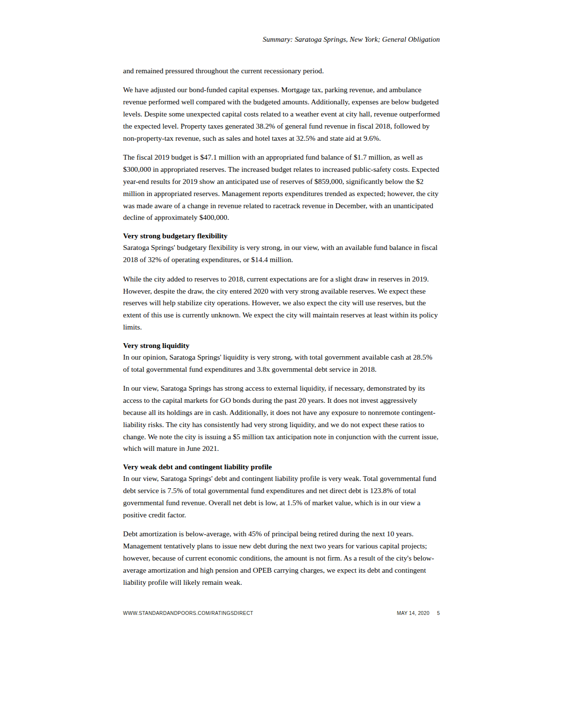Summary: Saratoga Springs, New York; General Obligation
and remained pressured throughout the current recessionary period.
We have adjusted our bond-funded capital expenses. Mortgage tax, parking revenue, and ambulance revenue performed well compared with the budgeted amounts. Additionally, expenses are below budgeted levels. Despite some unexpected capital costs related to a weather event at city hall, revenue outperformed the expected level. Property taxes generated 38.2% of general fund revenue in fiscal 2018, followed by non-property-tax revenue, such as sales and hotel taxes at 32.5% and state aid at 9.6%.
The fiscal 2019 budget is $47.1 million with an appropriated fund balance of $1.7 million, as well as $300,000 in appropriated reserves. The increased budget relates to increased public-safety costs. Expected year-end results for 2019 show an anticipated use of reserves of $859,000, significantly below the $2 million in appropriated reserves. Management reports expenditures trended as expected; however, the city was made aware of a change in revenue related to racetrack revenue in December, with an unanticipated decline of approximately $400,000.
Very strong budgetary flexibility
Saratoga Springs' budgetary flexibility is very strong, in our view, with an available fund balance in fiscal 2018 of 32% of operating expenditures, or $14.4 million.
While the city added to reserves to 2018, current expectations are for a slight draw in reserves in 2019. However, despite the draw, the city entered 2020 with very strong available reserves. We expect these reserves will help stabilize city operations. However, we also expect the city will use reserves, but the extent of this use is currently unknown. We expect the city will maintain reserves at least within its policy limits.
Very strong liquidity
In our opinion, Saratoga Springs' liquidity is very strong, with total government available cash at 28.5% of total governmental fund expenditures and 3.8x governmental debt service in 2018.
In our view, Saratoga Springs has strong access to external liquidity, if necessary, demonstrated by its access to the capital markets for GO bonds during the past 20 years. It does not invest aggressively because all its holdings are in cash. Additionally, it does not have any exposure to nonremote contingent-liability risks. The city has consistently had very strong liquidity, and we do not expect these ratios to change. We note the city is issuing a $5 million tax anticipation note in conjunction with the current issue, which will mature in June 2021.
Very weak debt and contingent liability profile
In our view, Saratoga Springs' debt and contingent liability profile is very weak. Total governmental fund debt service is 7.5% of total governmental fund expenditures and net direct debt is 123.8% of total governmental fund revenue. Overall net debt is low, at 1.5% of market value, which is in our view a positive credit factor.
Debt amortization is below-average, with 45% of principal being retired during the next 10 years. Management tentatively plans to issue new debt during the next two years for various capital projects; however, because of current economic conditions, the amount is not firm. As a result of the city's below-average amortization and high pension and OPEB carrying charges, we expect its debt and contingent liability profile will likely remain weak.
WWW.STANDARDANDPOORS.COM/RATINGSDIRECT MAY 14, 20205